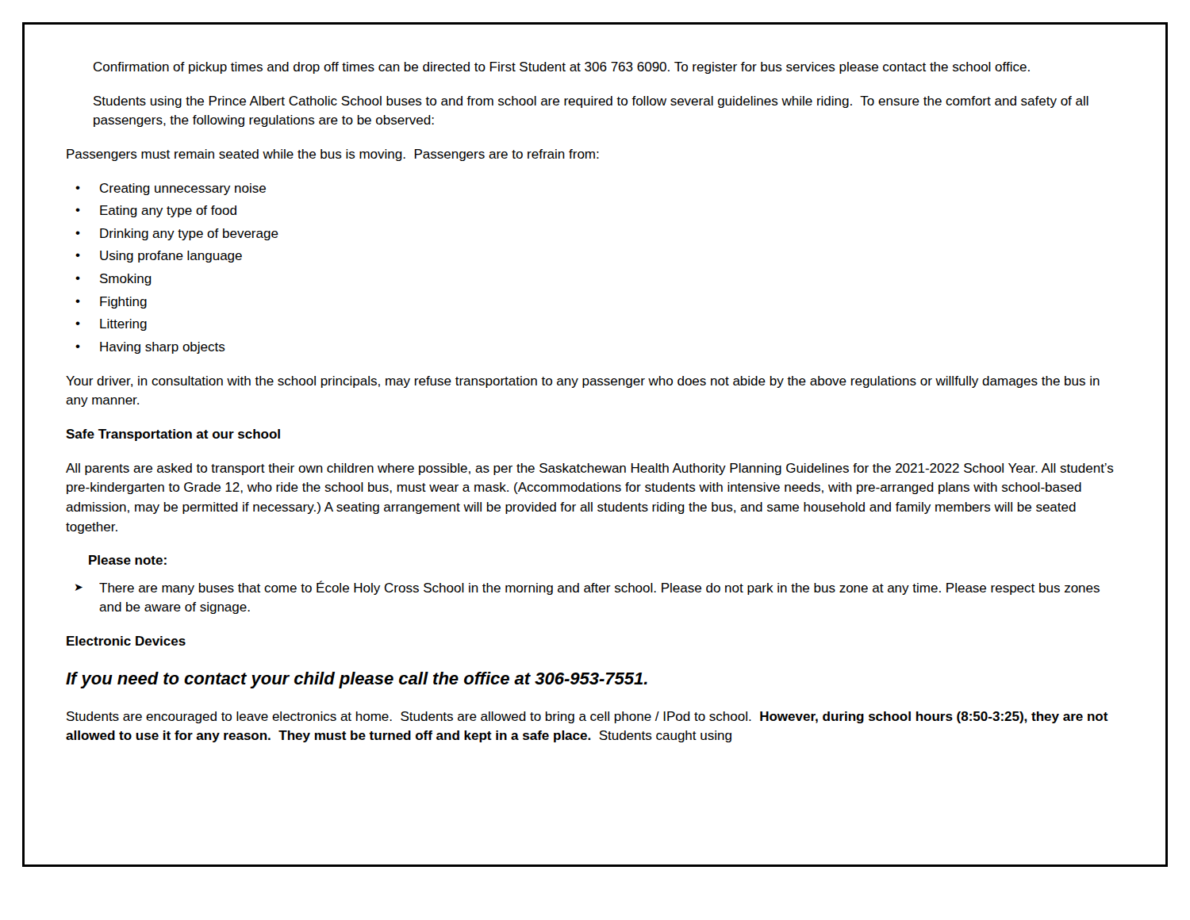Confirmation of pickup times and drop off times can be directed to First Student at 306 763 6090. To register for bus services please contact the school office.
Students using the Prince Albert Catholic School buses to and from school are required to follow several guidelines while riding. To ensure the comfort and safety of all passengers, the following regulations are to be observed:
Passengers must remain seated while the bus is moving. Passengers are to refrain from:
Creating unnecessary noise
Eating any type of food
Drinking any type of beverage
Using profane language
Smoking
Fighting
Littering
Having sharp objects
Your driver, in consultation with the school principals, may refuse transportation to any passenger who does not abide by the above regulations or willfully damages the bus in any manner.
Safe Transportation at our school
All parents are asked to transport their own children where possible, as per the Saskatchewan Health Authority Planning Guidelines for the 2021-2022 School Year. All student’s pre-kindergarten to Grade 12, who ride the school bus, must wear a mask. (Accommodations for students with intensive needs, with pre-arranged plans with school-based admission, may be permitted if necessary.) A seating arrangement will be provided for all students riding the bus, and same household and family members will be seated together.
Please note:
There are many buses that come to École Holy Cross School in the morning and after school. Please do not park in the bus zone at any time. Please respect bus zones and be aware of signage.
Electronic Devices
If you need to contact your child please call the office at 306-953-7551.
Students are encouraged to leave electronics at home. Students are allowed to bring a cell phone / IPod to school. However, during school hours (8:50-3:25), they are not allowed to use it for any reason. They must be turned off and kept in a safe place. Students caught using